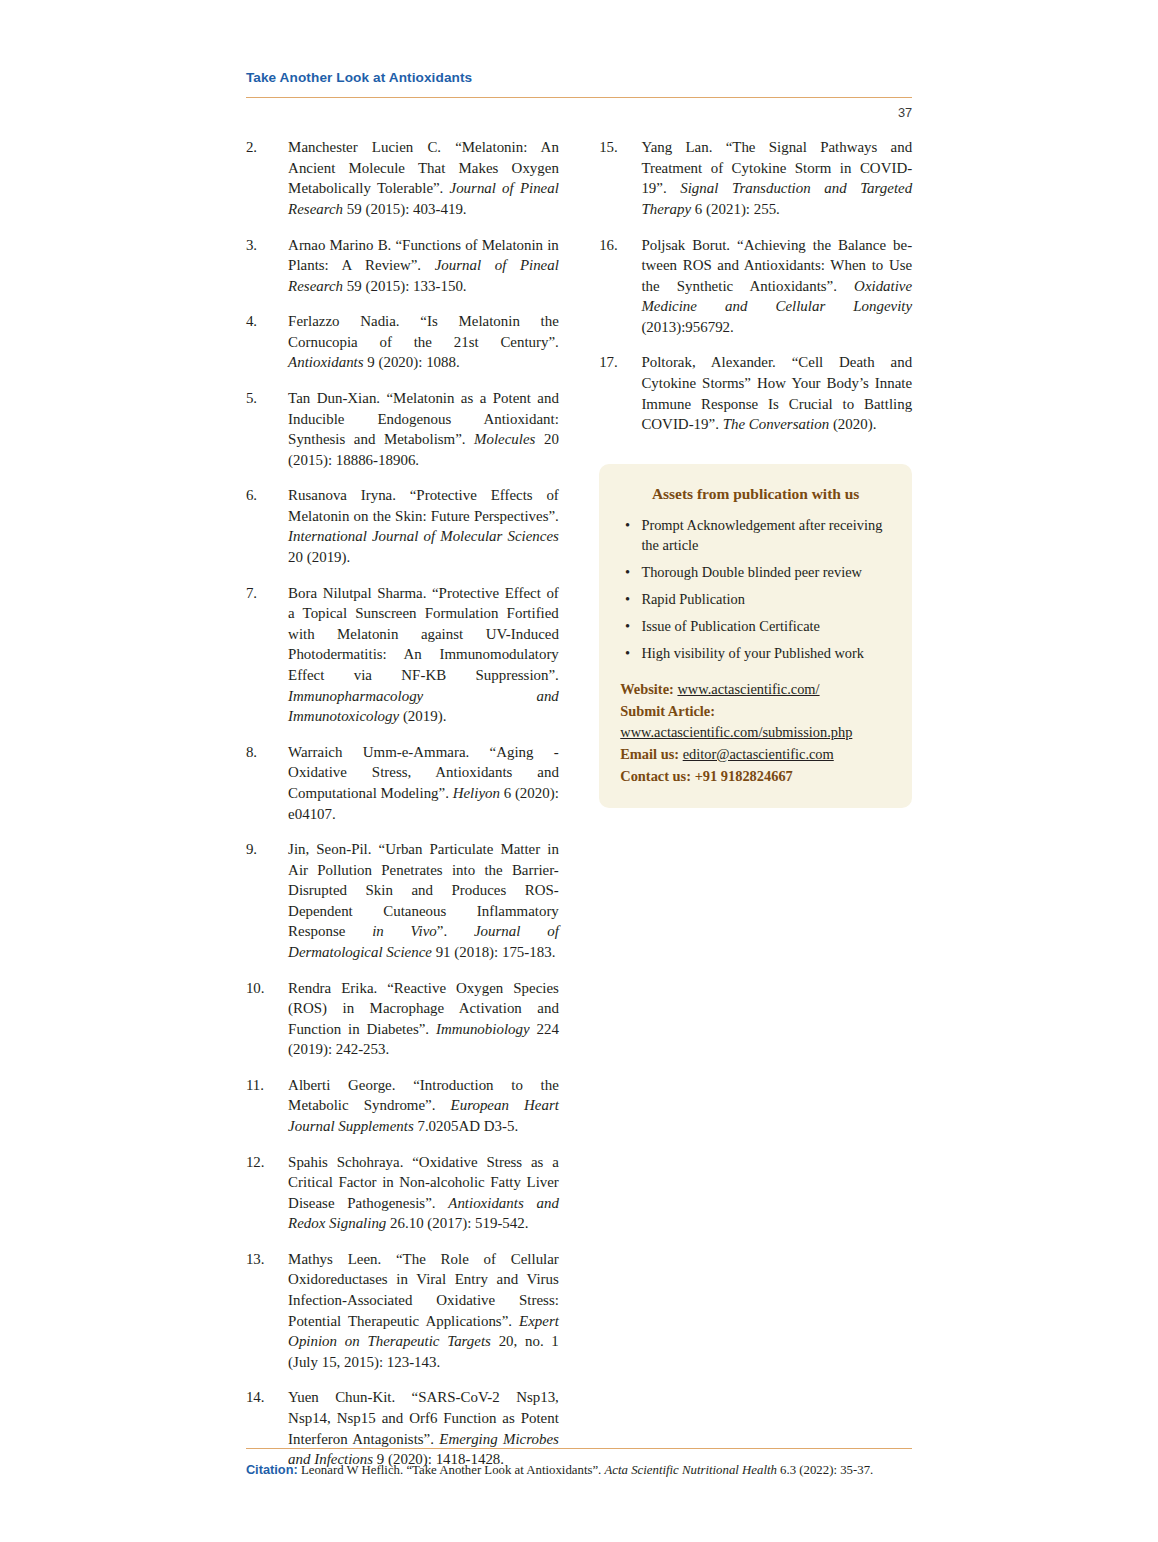Take Another Look at Antioxidants
37
2. Manchester Lucien C. “Melatonin: An Ancient Molecule That Makes Oxygen Metabolically Tolerable”. Journal of Pineal Research 59 (2015): 403-419.
3. Arnao Marino B. “Functions of Melatonin in Plants: A Review”. Journal of Pineal Research 59 (2015): 133-150.
4. Ferlazzo Nadia. “Is Melatonin the Cornucopia of the 21st Century”. Antioxidants 9 (2020): 1088.
5. Tan Dun-Xian. “Melatonin as a Potent and Inducible Endogenous Antioxidant: Synthesis and Metabolism”. Molecules 20 (2015): 18886-18906.
6. Rusanova Iryna. “Protective Effects of Melatonin on the Skin: Future Perspectives”. International Journal of Molecular Sciences 20 (2019).
7. Bora Nilutpal Sharma. “Protective Effect of a Topical Sunscreen Formulation Fortified with Melatonin against UV-Induced Photodermatitis: An Immunomodulatory Effect via NF-KB Suppression”. Immunopharmacology and Immunotoxicology (2019).
8. Warraich Umm-e-Ammara. “Aging - Oxidative Stress, Antioxidants and Computational Modeling”. Heliyon 6 (2020): e04107.
9. Jin, Seon-Pil. “Urban Particulate Matter in Air Pollution Penetrates into the Barrier-Disrupted Skin and Produces ROS-Dependent Cutaneous Inflammatory Response in Vivo”. Journal of Dermatological Science 91 (2018): 175-183.
10. Rendra Erika. “Reactive Oxygen Species (ROS) in Macrophage Activation and Function in Diabetes”. Immunobiology 224 (2019): 242-253.
11. Alberti George. “Introduction to the Metabolic Syndrome”. European Heart Journal Supplements 7.0205AD D3-5.
12. Spahis Schohraya. “Oxidative Stress as a Critical Factor in Non-alcoholic Fatty Liver Disease Pathogenesis”. Antioxidants and Redox Signaling 26.10 (2017): 519-542.
13. Mathys Leen. “The Role of Cellular Oxidoreductases in Viral Entry and Virus Infection-Associated Oxidative Stress: Potential Therapeutic Applications”. Expert Opinion on Therapeutic Targets 20, no. 1 (July 15, 2015): 123-143.
14. Yuen Chun-Kit. “SARS-CoV-2 Nsp13, Nsp14, Nsp15 and Orf6 Function as Potent Interferon Antagonists”. Emerging Microbes and Infections 9 (2020): 1418-1428.
15. Yang Lan. “The Signal Pathways and Treatment of Cytokine Storm in COVID-19”. Signal Transduction and Targeted Therapy 6 (2021): 255.
16. Poljsak Borut. “Achieving the Balance between ROS and Antioxidants: When to Use the Synthetic Antioxidants”. Oxidative Medicine and Cellular Longevity (2013):956792.
17. Poltorak, Alexander. “Cell Death and Cytokine Storms” How Your Body’s Innate Immune Response Is Crucial to Battling COVID-19”. The Conversation (2020).
Assets from publication with us
Prompt Acknowledgement after receiving the article
Thorough Double blinded peer review
Rapid Publication
Issue of Publication Certificate
High visibility of your Published work
Website: www.actascientific.com/
Submit Article: www.actascientific.com/submission.php
Email us: editor@actascientific.com
Contact us: +91 9182824667
Citation: Leonard W Heflich. “Take Another Look at Antioxidants”. Acta Scientific Nutritional Health 6.3 (2022): 35-37.